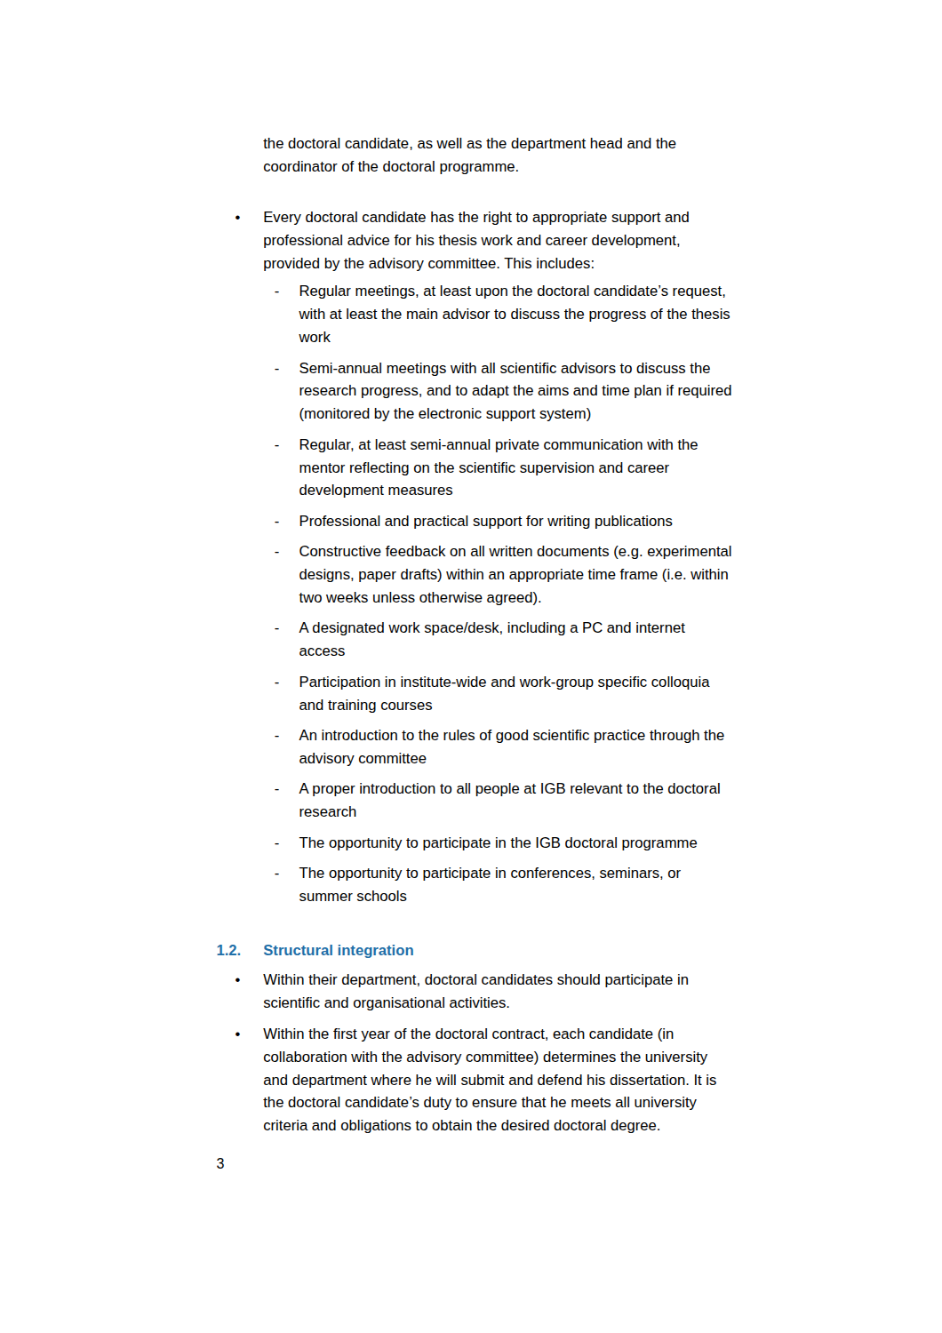the doctoral candidate, as well as the department head and the coordinator of the doctoral programme.
Every doctoral candidate has the right to appropriate support and professional advice for his thesis work and career development, provided by the advisory committee. This includes:
Regular meetings, at least upon the doctoral candidate’s request, with at least the main advisor to discuss the progress of the thesis work
Semi-annual meetings with all scientific advisors to discuss the research progress, and to adapt the aims and time plan if required (monitored by the electronic support system)
Regular, at least semi-annual private communication with the mentor reflecting on the scientific supervision and career development measures
Professional and practical support for writing publications
Constructive feedback on all written documents (e.g. experimental designs, paper drafts) within an appropriate time frame (i.e. within two weeks unless otherwise agreed).
A designated work space/desk, including a PC and internet access
Participation in institute-wide and work-group specific colloquia and training courses
An introduction to the rules of good scientific practice through the advisory committee
A proper introduction to all people at IGB relevant to the doctoral research
The opportunity to participate in the IGB doctoral programme
The opportunity to participate in conferences, seminars, or summer schools
1.2. Structural integration
Within their department, doctoral candidates should participate in scientific and organisational activities.
Within the first year of the doctoral contract, each candidate (in collaboration with the advisory committee) determines the university and department where he will submit and defend his dissertation. It is the doctoral candidate’s duty to ensure that he meets all university criteria and obligations to obtain the desired doctoral degree.
3